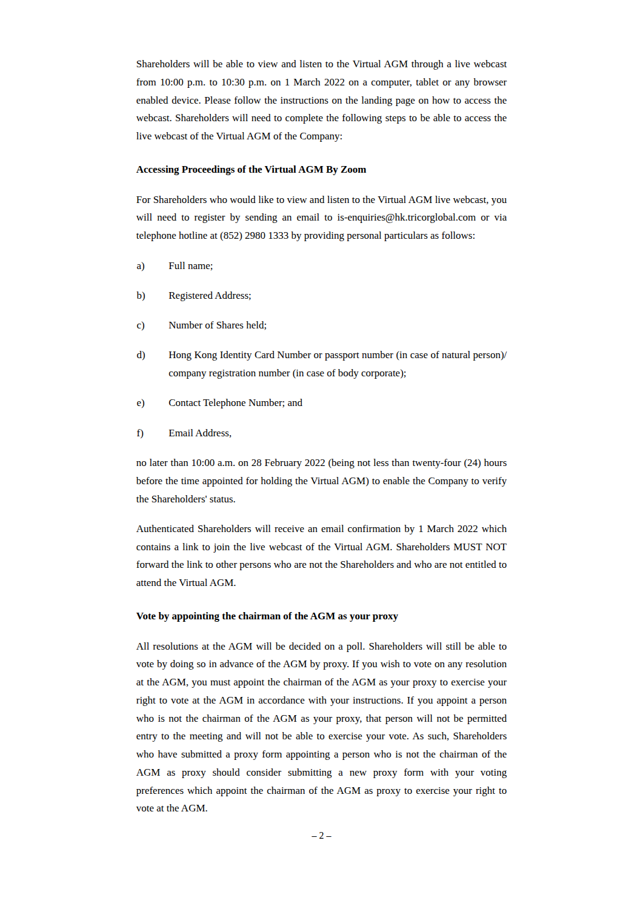Shareholders will be able to view and listen to the Virtual AGM through a live webcast from 10:00 p.m. to 10:30 p.m. on 1 March 2022 on a computer, tablet or any browser enabled device. Please follow the instructions on the landing page on how to access the webcast. Shareholders will need to complete the following steps to be able to access the live webcast of the Virtual AGM of the Company:
Accessing Proceedings of the Virtual AGM By Zoom
For Shareholders who would like to view and listen to the Virtual AGM live webcast, you will need to register by sending an email to is-enquiries@hk.tricorglobal.com or via telephone hotline at (852) 2980 1333 by providing personal particulars as follows:
a)
Full name;
b)
Registered Address;
c)
Number of Shares held;
d)
Hong Kong Identity Card Number or passport number (in case of natural person)/ company registration number (in case of body corporate);
e)
Contact Telephone Number; and
f)
Email Address,
no later than 10:00 a.m. on 28 February 2022 (being not less than twenty-four (24) hours before the time appointed for holding the Virtual AGM) to enable the Company to verify the Shareholders' status.
Authenticated Shareholders will receive an email confirmation by 1 March 2022 which contains a link to join the live webcast of the Virtual AGM. Shareholders MUST NOT forward the link to other persons who are not the Shareholders and who are not entitled to attend the Virtual AGM.
Vote by appointing the chairman of the AGM as your proxy
All resolutions at the AGM will be decided on a poll. Shareholders will still be able to vote by doing so in advance of the AGM by proxy. If you wish to vote on any resolution at the AGM, you must appoint the chairman of the AGM as your proxy to exercise your right to vote at the AGM in accordance with your instructions. If you appoint a person who is not the chairman of the AGM as your proxy, that person will not be permitted entry to the meeting and will not be able to exercise your vote. As such, Shareholders who have submitted a proxy form appointing a person who is not the chairman of the AGM as proxy should consider submitting a new proxy form with your voting preferences which appoint the chairman of the AGM as proxy to exercise your right to vote at the AGM.
– 2 –